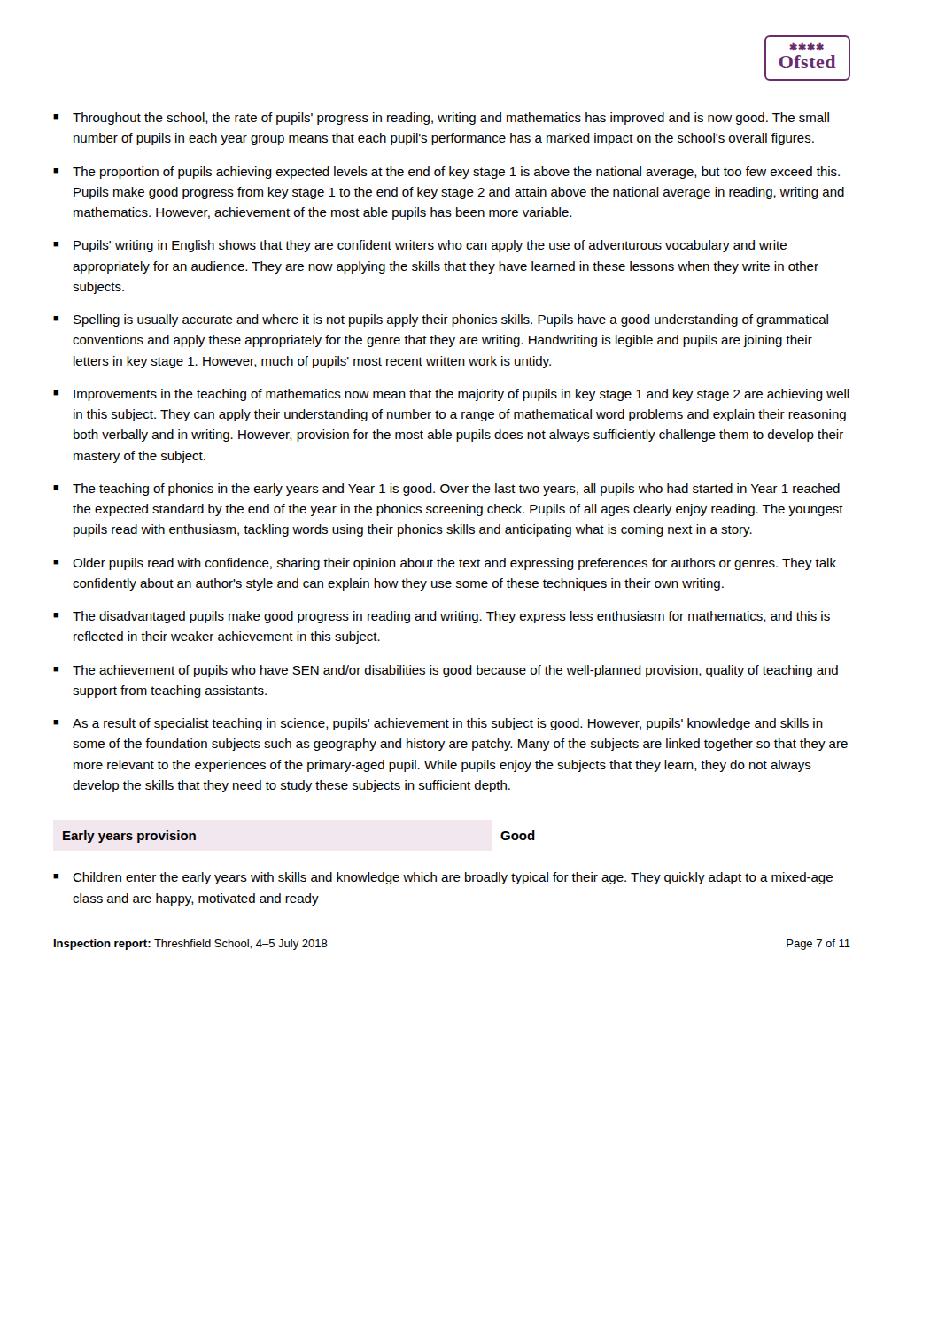✱✱✱✱
Ofsted
Throughout the school, the rate of pupils' progress in reading, writing and mathematics has improved and is now good. The small number of pupils in each year group means that each pupil's performance has a marked impact on the school's overall figures.
The proportion of pupils achieving expected levels at the end of key stage 1 is above the national average, but too few exceed this. Pupils make good progress from key stage 1 to the end of key stage 2 and attain above the national average in reading, writing and mathematics. However, achievement of the most able pupils has been more variable.
Pupils' writing in English shows that they are confident writers who can apply the use of adventurous vocabulary and write appropriately for an audience. They are now applying the skills that they have learned in these lessons when they write in other subjects.
Spelling is usually accurate and where it is not pupils apply their phonics skills. Pupils have a good understanding of grammatical conventions and apply these appropriately for the genre that they are writing. Handwriting is legible and pupils are joining their letters in key stage 1. However, much of pupils' most recent written work is untidy.
Improvements in the teaching of mathematics now mean that the majority of pupils in key stage 1 and key stage 2 are achieving well in this subject. They can apply their understanding of number to a range of mathematical word problems and explain their reasoning both verbally and in writing. However, provision for the most able pupils does not always sufficiently challenge them to develop their mastery of the subject.
The teaching of phonics in the early years and Year 1 is good. Over the last two years, all pupils who had started in Year 1 reached the expected standard by the end of the year in the phonics screening check. Pupils of all ages clearly enjoy reading. The youngest pupils read with enthusiasm, tackling words using their phonics skills and anticipating what is coming next in a story.
Older pupils read with confidence, sharing their opinion about the text and expressing preferences for authors or genres. They talk confidently about an author's style and can explain how they use some of these techniques in their own writing.
The disadvantaged pupils make good progress in reading and writing. They express less enthusiasm for mathematics, and this is reflected in their weaker achievement in this subject.
The achievement of pupils who have SEN and/or disabilities is good because of the well-planned provision, quality of teaching and support from teaching assistants.
As a result of specialist teaching in science, pupils' achievement in this subject is good. However, pupils' knowledge and skills in some of the foundation subjects such as geography and history are patchy. Many of the subjects are linked together so that they are more relevant to the experiences of the primary-aged pupil. While pupils enjoy the subjects that they learn, they do not always develop the skills that they need to study these subjects in sufficient depth.
Early years provision
Good
Children enter the early years with skills and knowledge which are broadly typical for their age. They quickly adapt to a mixed-age class and are happy, motivated and ready
Inspection report: Threshfield School, 4–5 July 2018
Page 7 of 11